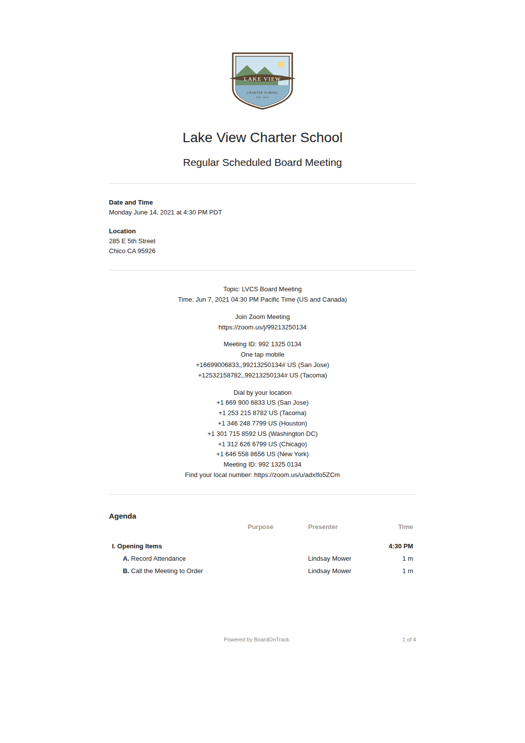LAKE VIEW CHARTER SCHOOL EST. 2019
Lake View Charter School
Regular Scheduled Board Meeting
Date and Time
Monday June 14, 2021 at 4:30 PM PDT
Location
285 E 5th Street
Chico CA 95926
Topic: LVCS Board Meeting
Time: Jun 7, 2021 04:30 PM Pacific Time (US and Canada)
Join Zoom Meeting
https://zoom.us/j/99213250134
Meeting ID: 992 1325 0134
One tap mobile
+16699006833,,99213250134# US (San Jose)
+12532158782,,99213250134# US (Tacoma)
Dial by your location
+1 669 900 6833 US (San Jose)
+1 253 215 8782 US (Tacoma)
+1 346 248 7799 US (Houston)
+1 301 715 8592 US (Washington DC)
+1 312 626 6799 US (Chicago)
+1 646 558 8656 US (New York)
Meeting ID: 992 1325 0134
Find your local number: https://zoom.us/u/adxIfo5ZCm
Agenda
| | Purpose | Presenter | Time |
| --- | --- | --- | --- |
| I. Opening Items | | | 4:30 PM |
| A. Record Attendance | | Lindsay Mower | 1 m |
| B. Call the Meeting to Order | | Lindsay Mower | 1 m |
Powered by BoardOnTrack
1 of 4